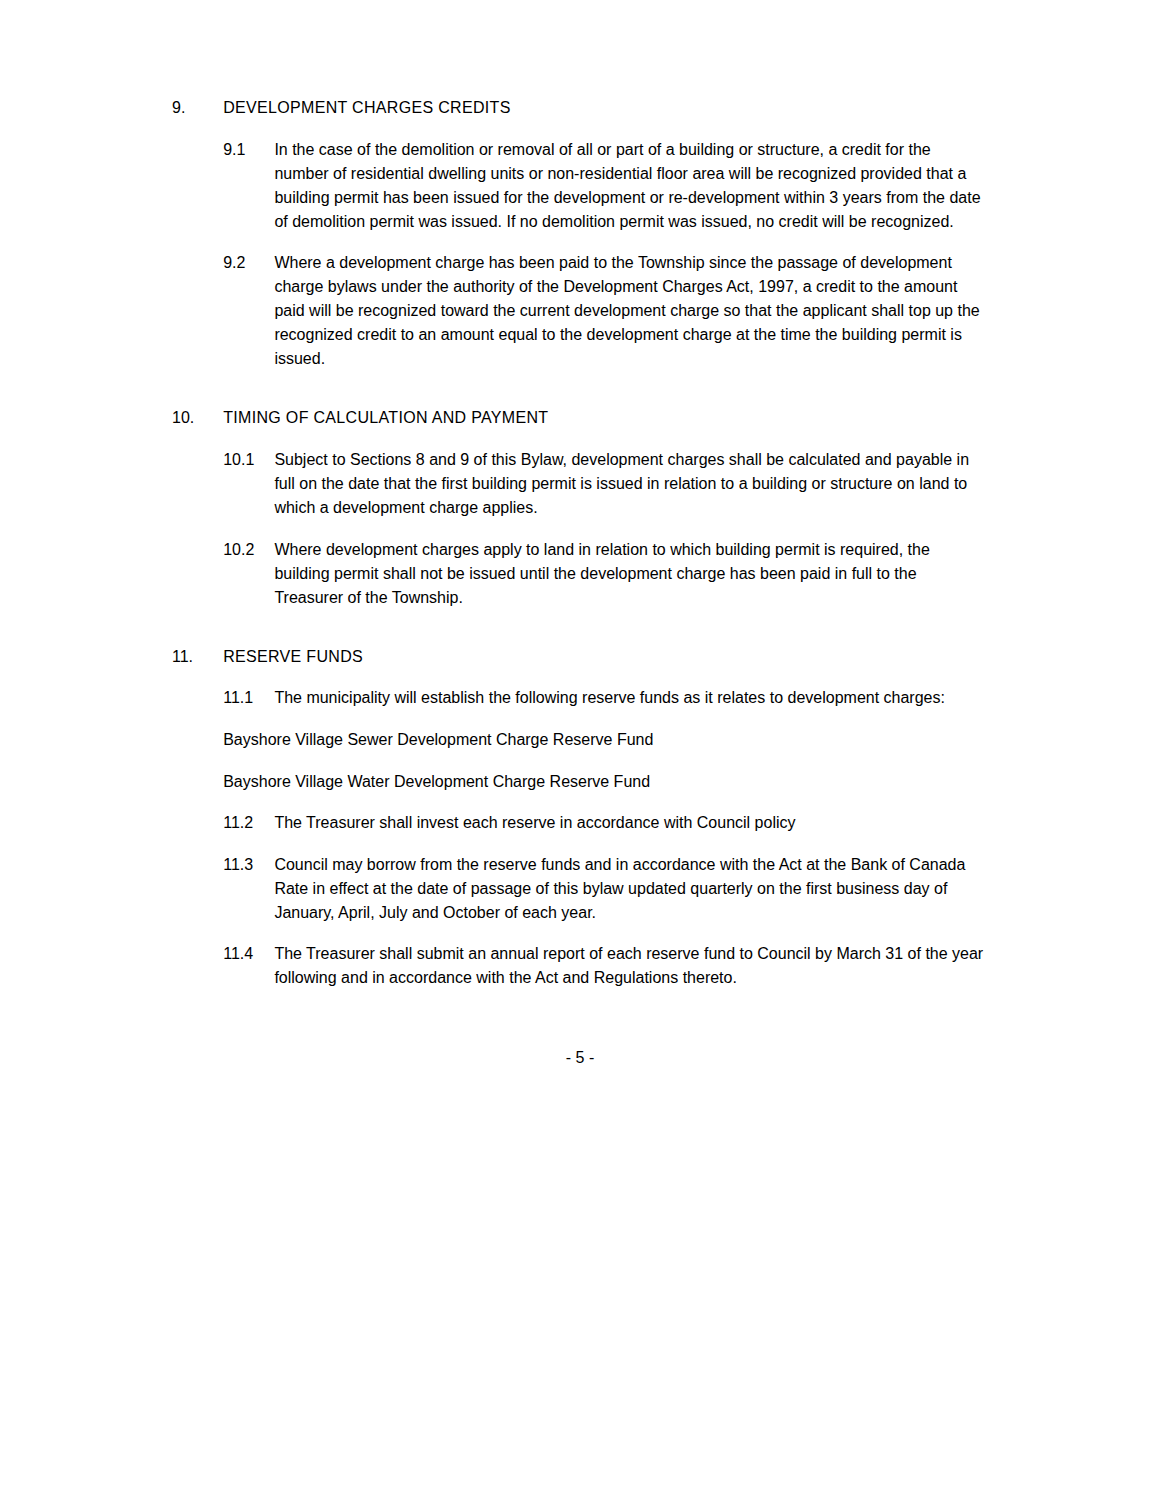9.
DEVELOPMENT CHARGES CREDITS
9.1 In the case of the demolition or removal of all or part of a building or structure, a credit for the number of residential dwelling units or non-residential floor area will be recognized provided that a building permit has been issued for the development or re-development within 3 years from the date of demolition permit was issued. If no demolition permit was issued, no credit will be recognized.
9.2 Where a development charge has been paid to the Township since the passage of development charge bylaws under the authority of the Development Charges Act, 1997, a credit to the amount paid will be recognized toward the current development charge so that the applicant shall top up the recognized credit to an amount equal to the development charge at the time the building permit is issued.
10.
TIMING OF CALCULATION AND PAYMENT
10.1 Subject to Sections 8 and 9 of this Bylaw, development charges shall be calculated and payable in full on the date that the first building permit is issued in relation to a building or structure on land to which a development charge applies.
10.2 Where development charges apply to land in relation to which building permit is required, the building permit shall not be issued until the development charge has been paid in full to the Treasurer of the Township.
11.
RESERVE FUNDS
11.1 The municipality will establish the following reserve funds as it relates to development charges:
Bayshore Village Sewer Development Charge Reserve Fund
Bayshore Village Water Development Charge Reserve Fund
11.2 The Treasurer shall invest each reserve in accordance with Council policy
11.3 Council may borrow from the reserve funds and in accordance with the Act at the Bank of Canada Rate in effect at the date of passage of this bylaw updated quarterly on the first business day of January, April, July and October of each year.
11.4 The Treasurer shall submit an annual report of each reserve fund to Council by March 31 of the year following and in accordance with the Act and Regulations thereto.
- 5 -